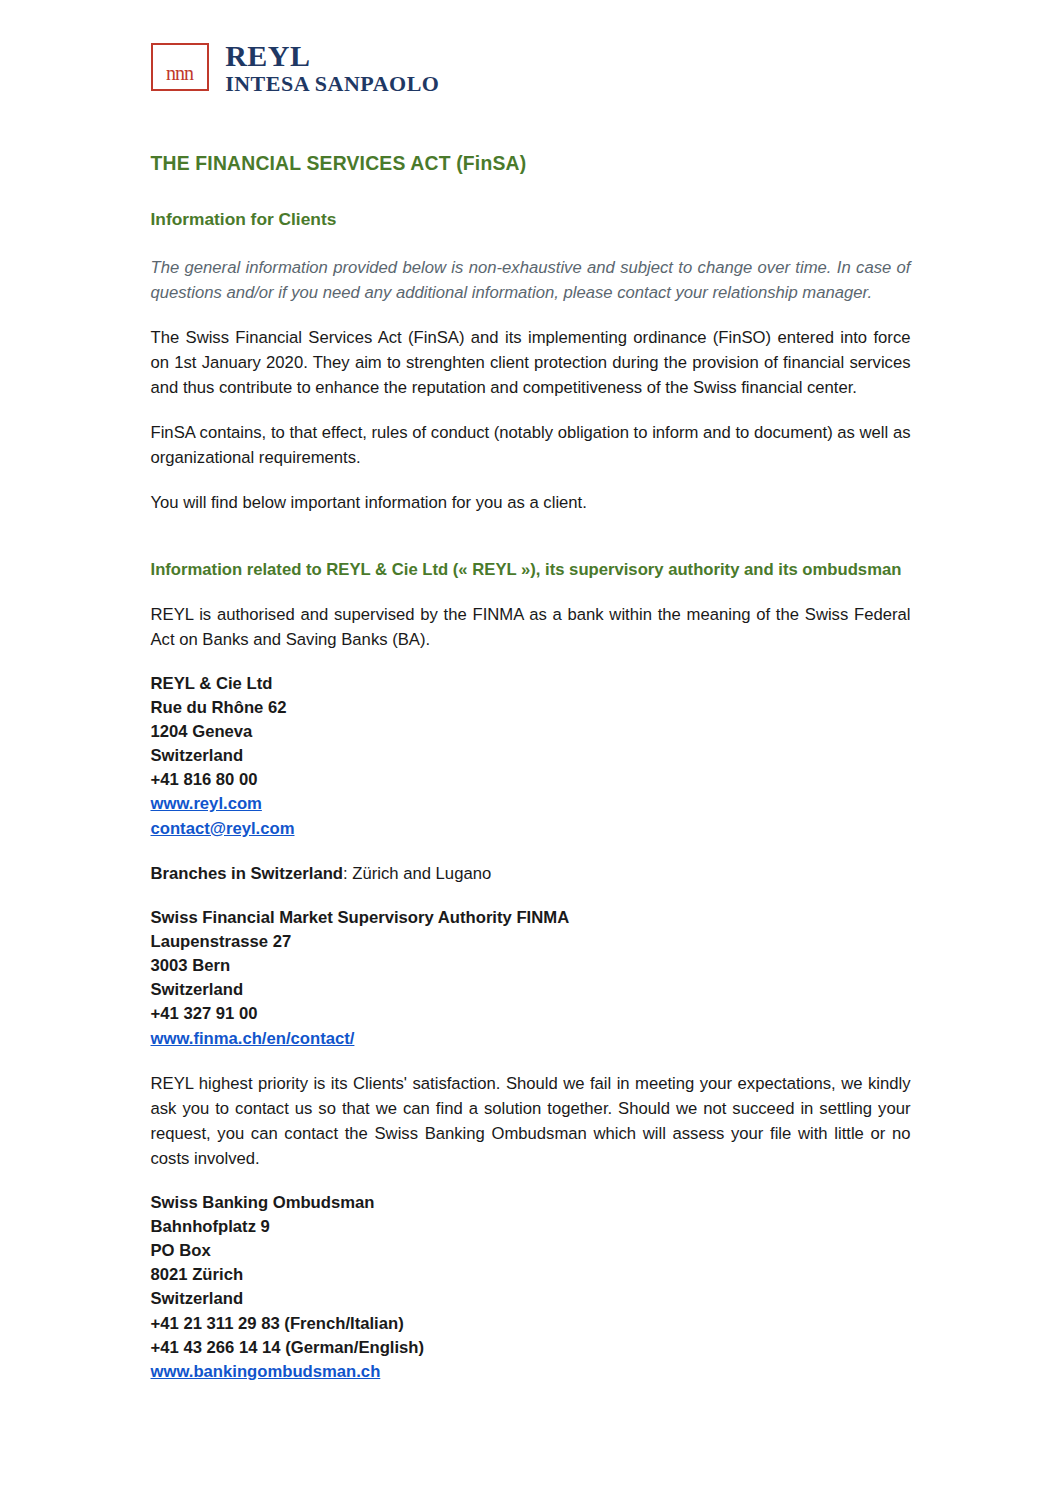nnn
REYL INTESA SANPAOLO
THE FINANCIAL SERVICES ACT (FinSA)
Information for Clients
The general information provided below is non-exhaustive and subject to change over time. In case of questions and/or if you need any additional information, please contact your relationship manager.
The Swiss Financial Services Act (FinSA) and its implementing ordinance (FinSO) entered into force on 1st January 2020. They aim to strenghten client protection during the provision of financial services and thus contribute to enhance the reputation and competitiveness of the Swiss financial center.
FinSA contains, to that effect, rules of conduct (notably obligation to inform and to document) as well as organizational requirements.
You will find below important information for you as a client.
Information related to REYL & Cie Ltd (« REYL »), its supervisory authority and its ombudsman
REYL is authorised and supervised by the FINMA as a bank within the meaning of the Swiss Federal Act on Banks and Saving Banks (BA).
REYL & Cie Ltd
Rue du Rhône 62
1204 Geneva
Switzerland
+41 816 80 00
www.reyl.com
contact@reyl.com
Branches in Switzerland: Zürich and Lugano
Swiss Financial Market Supervisory Authority FINMA
Laupenstrasse 27
3003 Bern
Switzerland
+41 327 91 00
www.finma.ch/en/contact/
REYL highest priority is its Clients' satisfaction. Should we fail in meeting your expectations, we kindly ask you to contact us so that we can find a solution together. Should we not succeed in settling your request, you can contact the Swiss Banking Ombudsman which will assess your file with little or no costs involved.
Swiss Banking Ombudsman
Bahnhofplatz 9
PO Box
8021 Zürich
Switzerland
+41 21 311 29 83 (French/Italian)
+41 43 266 14 14 (German/English)
www.bankingombudsman.ch